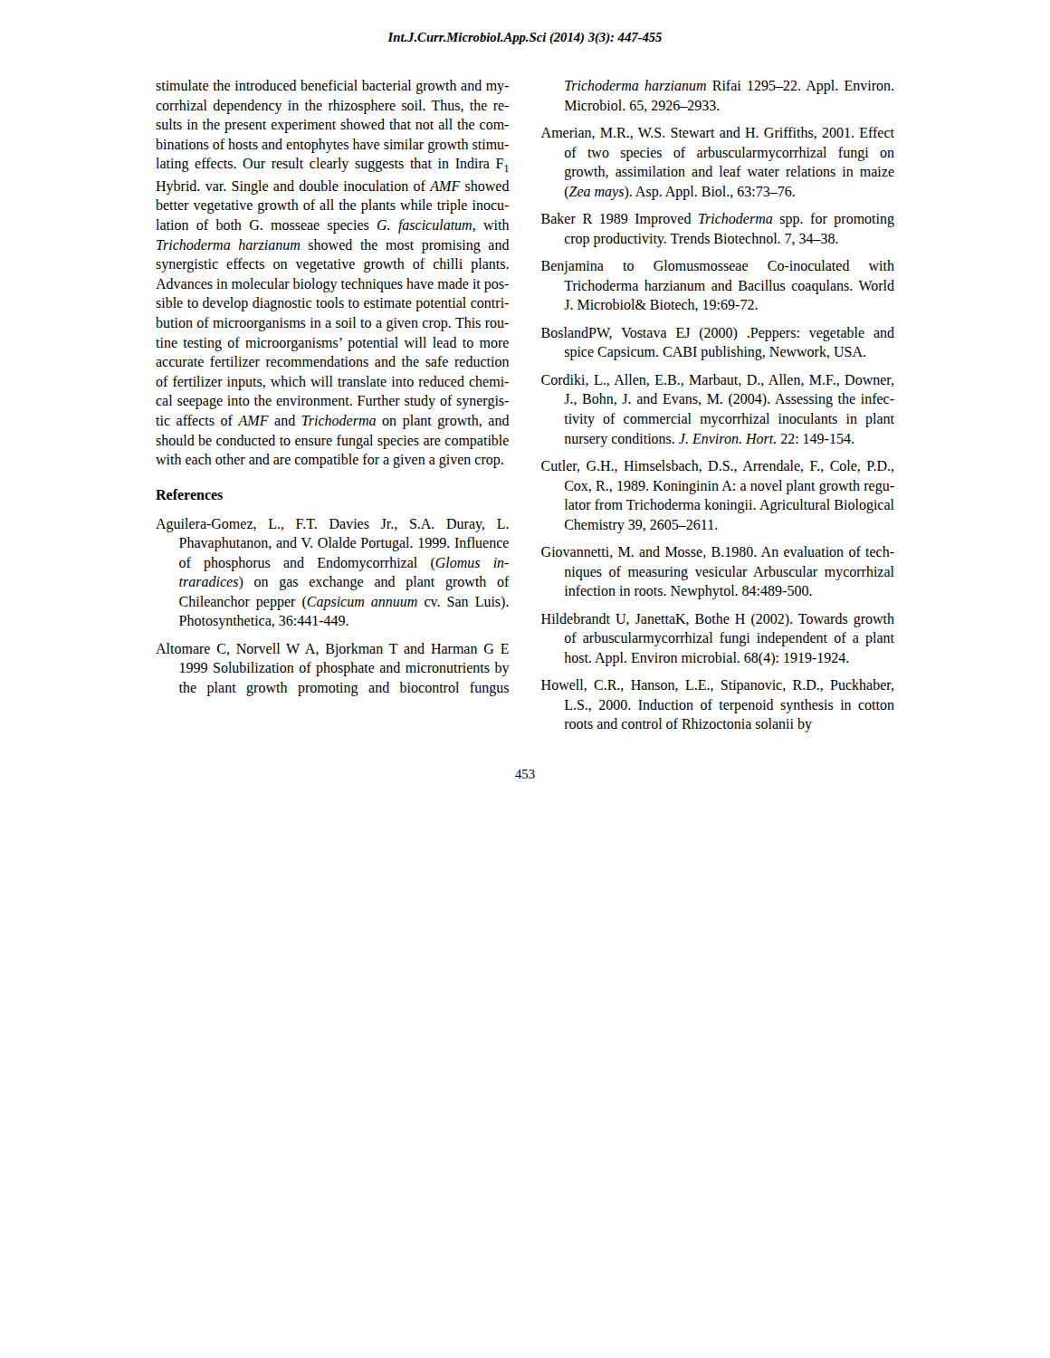Int.J.Curr.Microbiol.App.Sci (2014) 3(3): 447-455
stimulate the introduced beneficial bacterial growth and mycorrhizal dependency in the rhizosphere soil. Thus, the results in the present experiment showed that not all the combinations of hosts and entophytes have similar growth stimulating effects. Our result clearly suggests that in Indira F1 Hybrid. var. Single and double inoculation of AMF showed better vegetative growth of all the plants while triple inoculation of both G. mosseae species G. fasciculatum, with Trichoderma harzianum showed the most promising and synergistic effects on vegetative growth of chilli plants. Advances in molecular biology techniques have made it possible to develop diagnostic tools to estimate potential contribution of microorganisms in a soil to a given crop. This routine testing of microorganisms’ potential will lead to more accurate fertilizer recommendations and the safe reduction of fertilizer inputs, which will translate into reduced chemical seepage into the environment. Further study of synergistic affects of AMF and Trichoderma on plant growth, and should be conducted to ensure fungal species are compatible with each other and are compatible for a given a given crop.
References
Aguilera-Gomez, L., F.T. Davies Jr., S.A. Duray, L. Phavaphutanon, and V. Olalde Portugal. 1999. Influence of phosphorus and Endomycorrhizal (Glomus intraradices) on gas exchange and plant growth of Chileanchor pepper (Capsicum annuum cv. San Luis). Photosynthetica, 36:441-449.
Altomare C, Norvell W A, Bjorkman T and Harman G E 1999 Solubilization of phosphate and micronutrients by the plant growth promoting and biocontrol fungus Trichoderma harzianum Rifai 1295–22. Appl. Environ. Microbiol. 65, 2926–2933.
Amerian, M.R., W.S. Stewart and H. Griffiths, 2001. Effect of two species of arbuscularmycorrhizal fungi on growth, assimilation and leaf water relations in maize (Zea mays). Asp. Appl. Biol., 63:73–76.
Baker R 1989 Improved Trichoderma spp. for promoting crop productivity. Trends Biotechnol. 7, 34–38.
Benjamina to Glomusmosseae Co-inoculated with Trichoderma harzianum and Bacillus coaqulans. World J. Microbiol& Biotech, 19:69-72.
BoslandPW, Vostava EJ (2000) .Peppers: vegetable and spice Capsicum. CABI publishing, Newwork, USA.
Cordiki, L., Allen, E.B., Marbaut, D., Allen, M.F., Downer, J., Bohn, J. and Evans, M. (2004). Assessing the infectivity of commercial mycorrhizal inoculants in plant nursery conditions. J. Environ. Hort. 22: 149-154.
Cutler, G.H., Himselsbach, D.S., Arrendale, F., Cole, P.D., Cox, R., 1989. Koninginin A: a novel plant growth regulator from Trichoderma koningii. Agricultural Biological Chemistry 39, 2605–2611.
Giovannetti, M. and Mosse, B.1980. An evaluation of techniques of measuring vesicular Arbuscular mycorrhizal infection in roots. Newphytol. 84:489-500.
Hildebrandt U, JanettaK, Bothe H (2002). Towards growth of arbuscularmycorrhizal fungi independent of a plant host. Appl. Environ microbial. 68(4): 1919-1924.
Howell, C.R., Hanson, L.E., Stipanovic, R.D., Puckhaber, L.S., 2000. Induction of terpenoid synthesis in cotton roots and control of Rhizoctonia solanii by
453